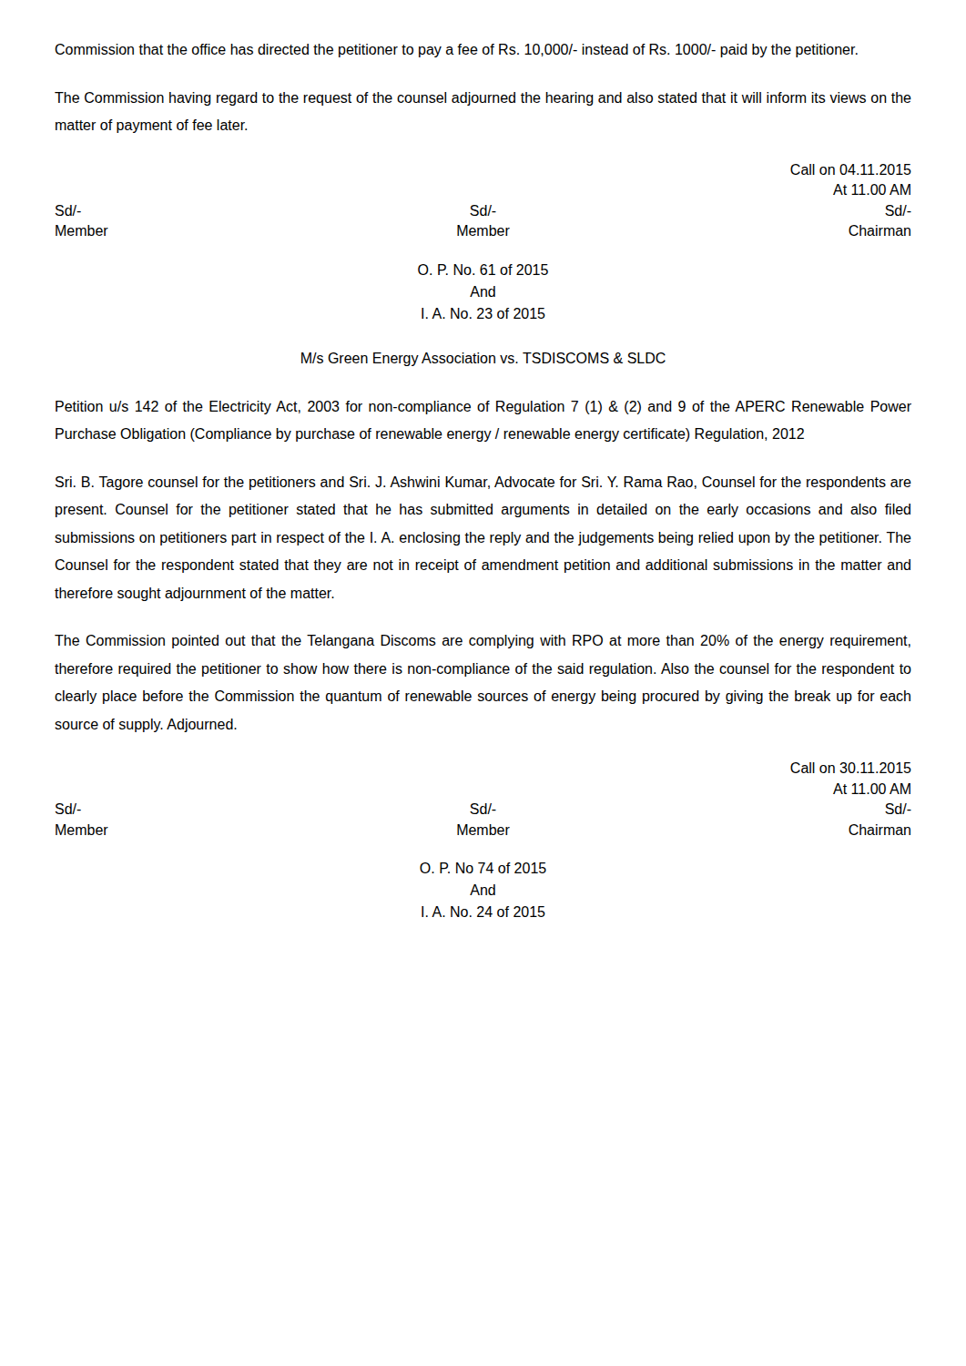Commission that the office has directed the petitioner to pay a fee of Rs. 10,000/- instead of Rs. 1000/- paid by the petitioner.
The Commission having regard to the request of the counsel adjourned the hearing and also stated that it will inform its views on the matter of payment of fee later.
Call on 04.11.2015
At 11.00 AM
| Sd/- Member | Sd/- Member | Sd/- Chairman |
O. P. No. 61 of 2015
And
I. A. No. 23 of 2015
M/s Green Energy Association vs. TSDISCOMS & SLDC
Petition u/s 142 of the Electricity Act, 2003 for non-compliance of Regulation 7 (1) & (2) and 9 of the APERC Renewable Power Purchase Obligation (Compliance by purchase of renewable energy / renewable energy certificate) Regulation, 2012
Sri. B. Tagore counsel for the petitioners and Sri. J. Ashwini Kumar, Advocate for Sri. Y. Rama Rao, Counsel for the respondents are present. Counsel for the petitioner stated that he has submitted arguments in detailed on the early occasions and also filed submissions on petitioners part in respect of the I. A. enclosing the reply and the judgements being relied upon by the petitioner. The Counsel for the respondent stated that they are not in receipt of amendment petition and additional submissions in the matter and therefore sought adjournment of the matter.
The Commission pointed out that the Telangana Discoms are complying with RPO at more than 20% of the energy requirement, therefore required the petitioner to show how there is non-compliance of the said regulation. Also the counsel for the respondent to clearly place before the Commission the quantum of renewable sources of energy being procured by giving the break up for each source of supply. Adjourned.
Call on 30.11.2015
At 11.00 AM
| Sd/- Member | Sd/- Member | Sd/- Chairman |
O. P. No 74 of 2015
And
I. A. No. 24 of 2015